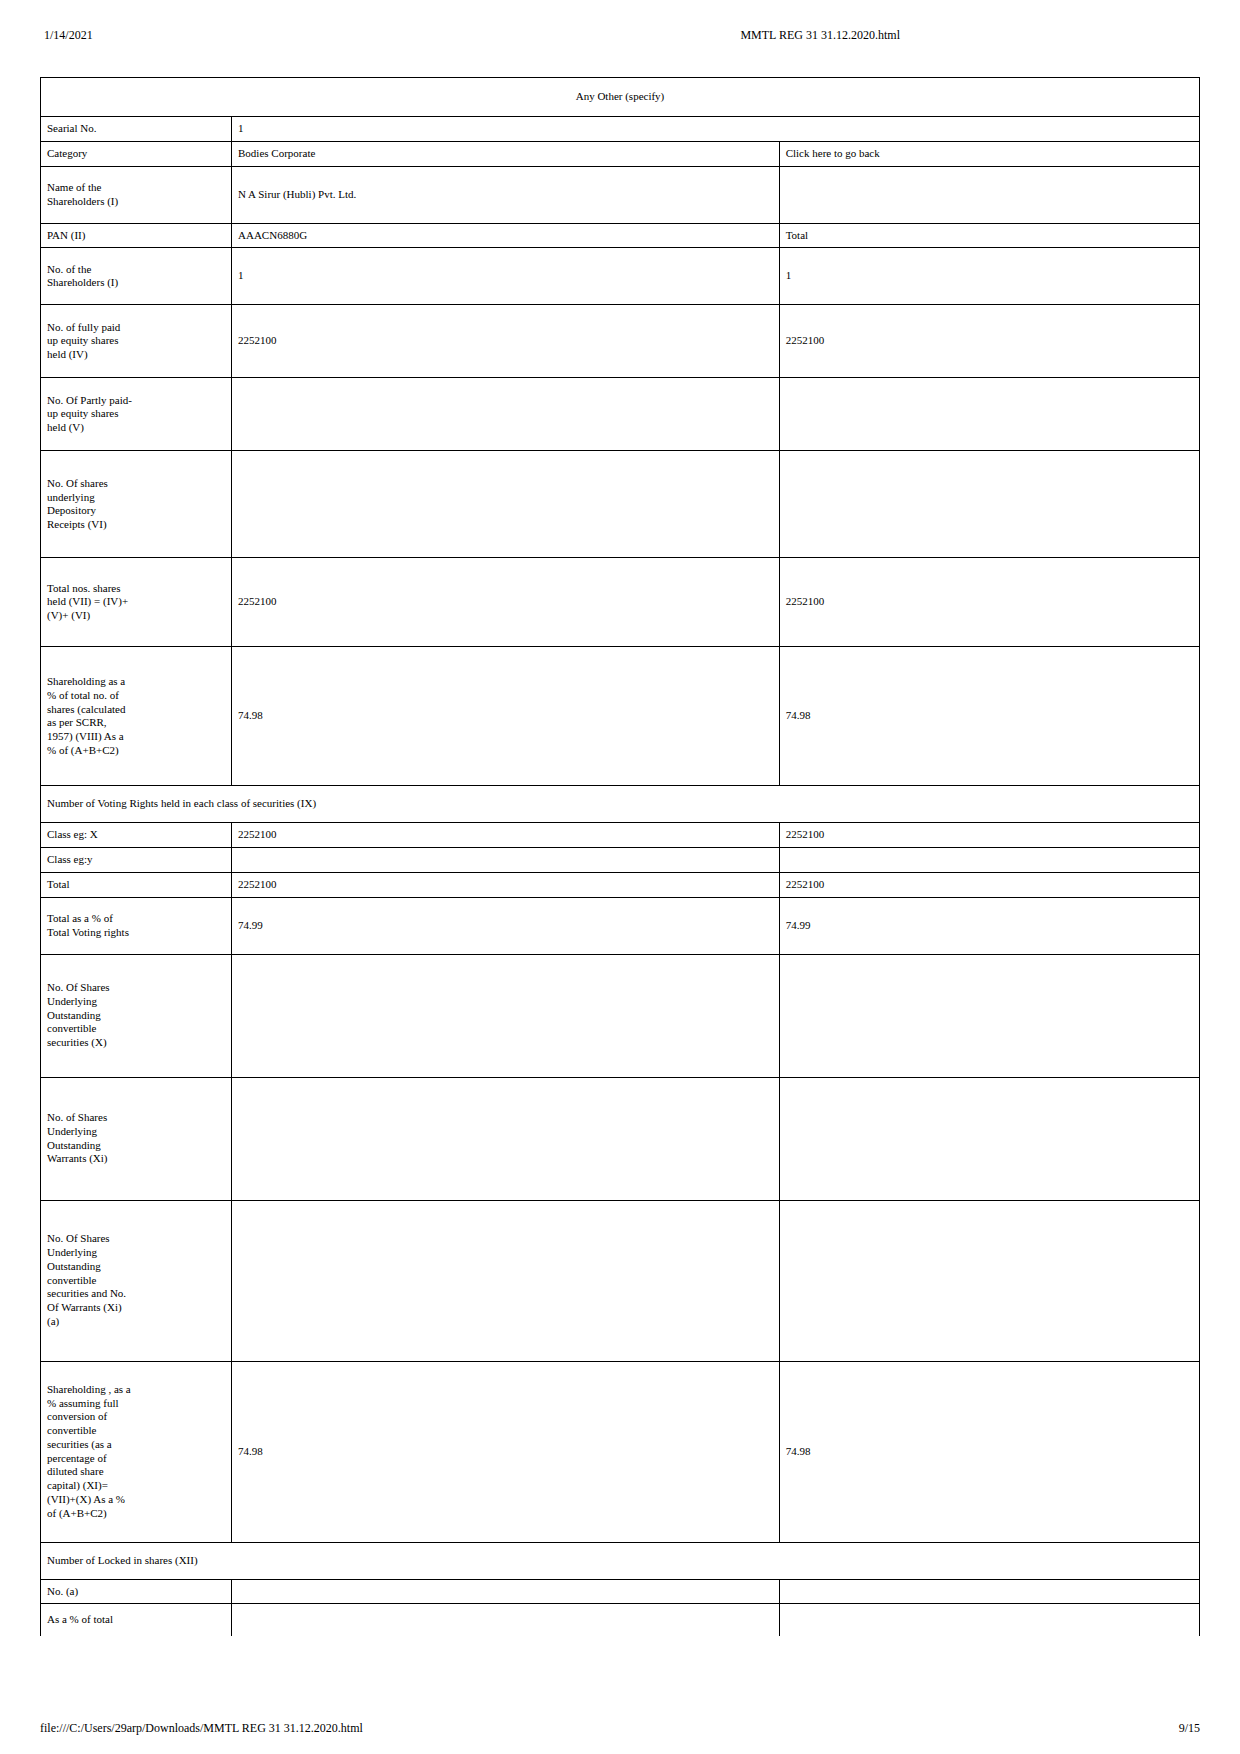1/14/2021
MMTL REG 31 31.12.2020.html
| Any Other (specify) |
| Searial No. | 1 |
| Category | Bodies Corporate | Click here to go back |
| Name of the Shareholders (I) | N A Sirur (Hubli) Pvt. Ltd. | |
| PAN (II) | AAACN6880G | Total |
| No. of the Shareholders (I) | 1 | 1 |
| No. of fully paid up equity shares held (IV) | 2252100 | 2252100 |
| No. Of Partly paid- up equity shares held (V) | | |
| No. Of shares underlying Depository Receipts (VI) | | |
| Total nos. shares held (VII) = (IV)+ (V)+ (VI) | 2252100 | 2252100 |
| Shareholding as a % of total no. of shares (calculated as per SCRR, 1957) (VIII) As a % of (A+B+C2) | 74.98 | 74.98 |
| Number of Voting Rights held in each class of securities (IX) |
| Class eg: X | 2252100 | 2252100 |
| Class eg:y | | |
| Total | 2252100 | 2252100 |
| Total as a % of Total Voting rights | 74.99 | 74.99 |
| No. Of Shares Underlying Outstanding convertible securities (X) | | |
| No. of Shares Underlying Outstanding Warrants (Xi) | | |
| No. Of Shares Underlying Outstanding convertible securities and No. Of Warrants (Xi) (a) | | |
| Shareholding , as a % assuming full conversion of convertible securities (as a percentage of diluted share capital) (XI)= (VII)+(X) As a % of (A+B+C2) | 74.98 | 74.98 |
| Number of Locked in shares (XII) |
| No. (a) | | |
| As a % of total | | |
file:///C:/Users/29arp/Downloads/MMTL REG 31 31.12.2020.html
9/15